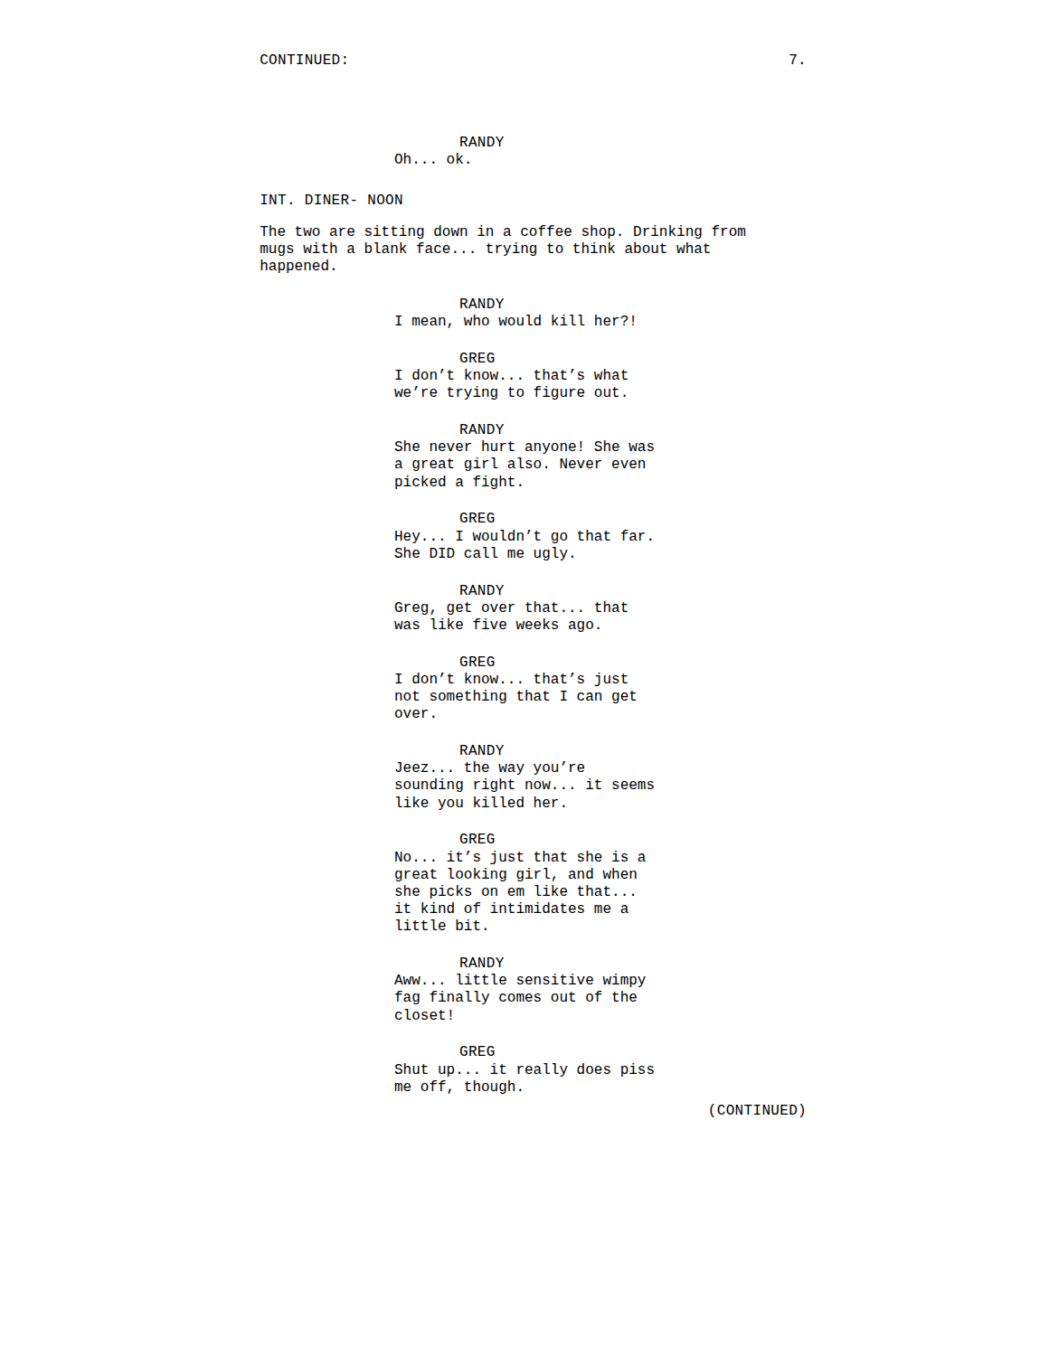CONTINUED: 7.
RANDY
Oh... ok.
INT. DINER- NOON
The two are sitting down in a coffee shop. Drinking from mugs with a blank face... trying to think about what happened.
RANDY
I mean, who would kill her?!
GREG
I don’t know... that’s what we’re trying to figure out.
RANDY
She never hurt anyone! She was a great girl also. Never even picked a fight.
GREG
Hey... I wouldn’t go that far. She DID call me ugly.
RANDY
Greg, get over that... that was like five weeks ago.
GREG
I don’t know... that’s just not something that I can get over.
RANDY
Jeez... the way you’re sounding right now... it seems like you killed her.
GREG
No... it’s just that she is a great looking girl, and when she picks on em like that... it kind of intimidates me a little bit.
RANDY
Aww... little sensitive wimpy fag finally comes out of the closet!
GREG
Shut up... it really does piss me off, though.
(CONTINUED)